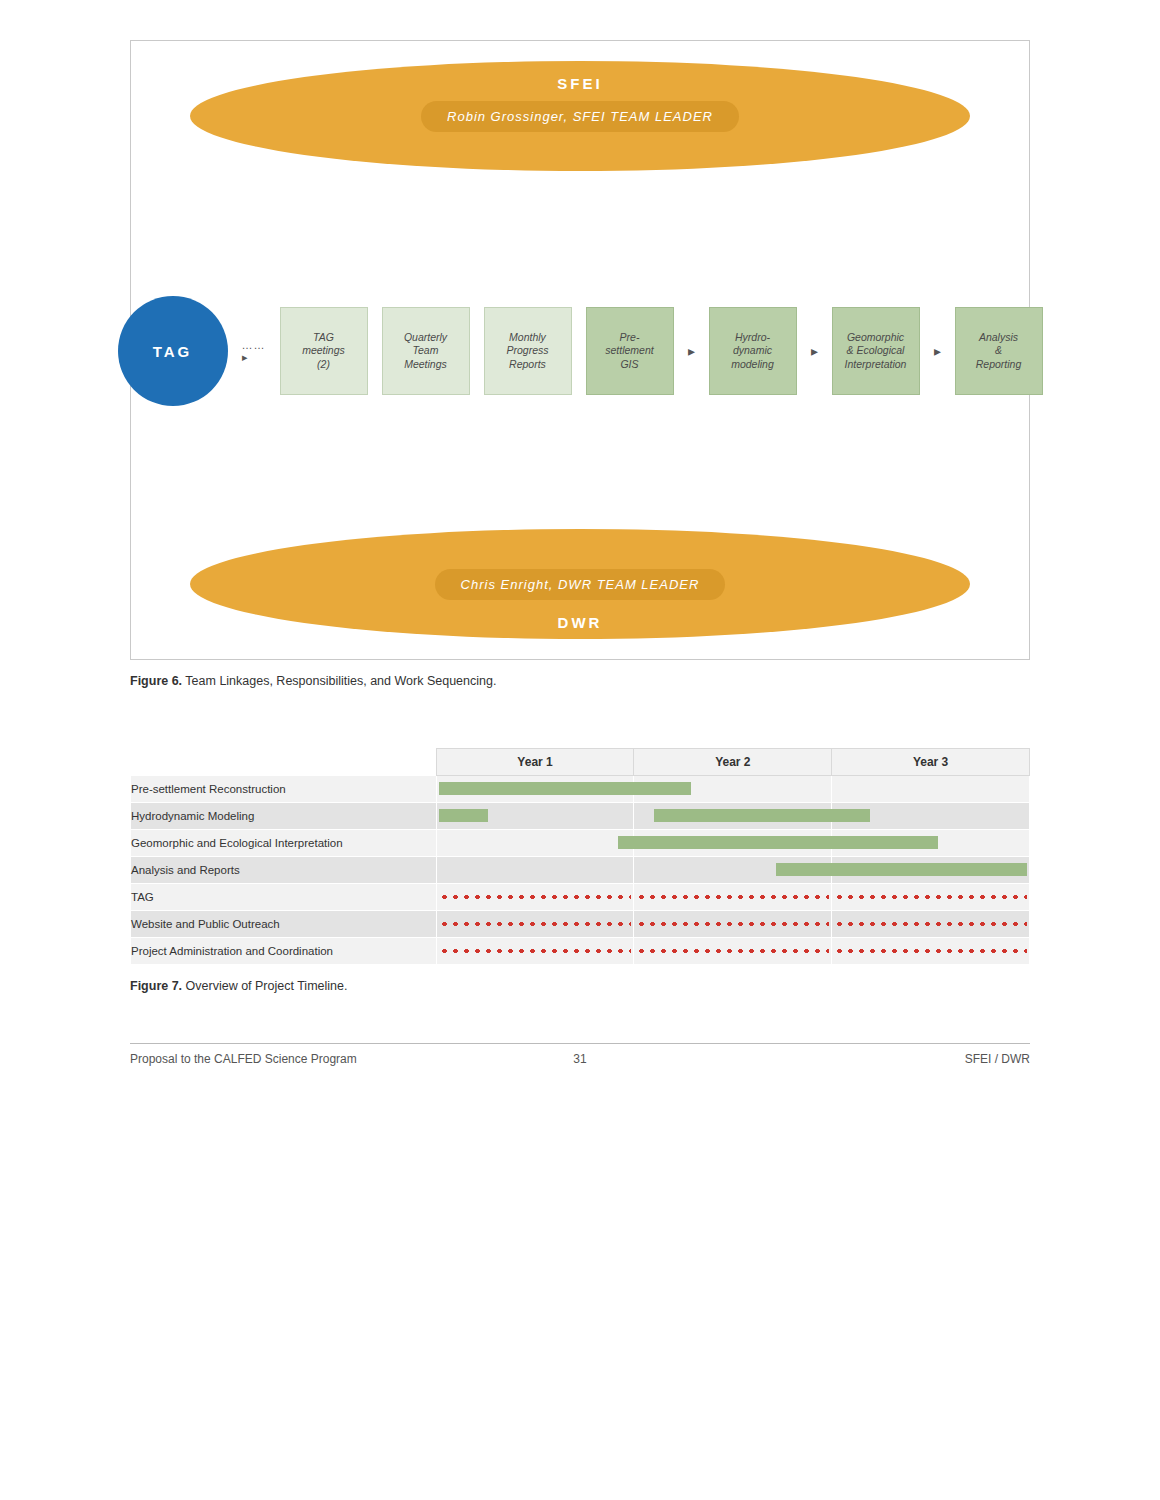SFEI
Robin Grossinger, SFEI TEAM LEADER
TAG
……▸
TAG
meetings
(2)
Quarterly
Team
Meetings
Monthly
Progress
Reports
Pre-
settlement
GIS
▸
Hyrdro-
dynamic
modeling
▸
Geomorphic
& Ecological
Interpretation
▸
Analysis
&
Reporting
Chris Enright, DWR TEAM LEADER DWR
Figure 6. Team Linkages, Responsibilities, and Work Sequencing.
| | Year 1 | Year 2 | Year 3 |
| --- | --- | --- | --- |
| Pre-settlement Reconstruction | | | |
| Hydrodynamic Modeling | | | |
| Geomorphic and Ecological Interpretation | | | |
| Analysis and Reports | | | |
| TAG | | | |
| Website and Public Outreach | | | |
| Project Administration and Coordination | | | |
Figure 7. Overview of Project Timeline.
Proposal to the CALFED Science Program
31
SFEI / DWR